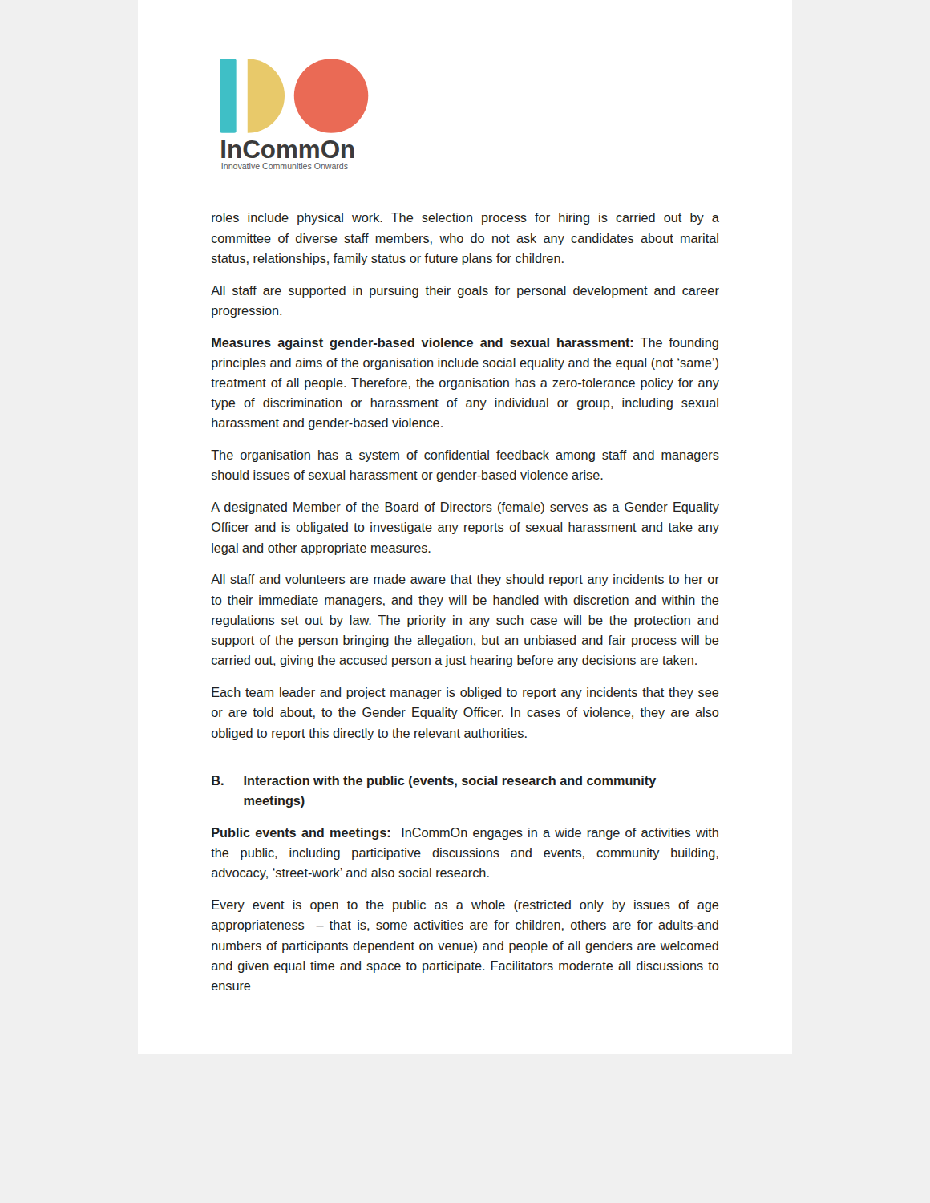InCommOn Innovative Communities Onwards
roles include physical work. The selection process for hiring is carried out by a committee of diverse staff members, who do not ask any candidates about marital status, relationships, family status or future plans for children.
All staff are supported in pursuing their goals for personal development and career progression.
Measures against gender-based violence and sexual harassment: The founding principles and aims of the organisation include social equality and the equal (not ‘same’) treatment of all people. Therefore, the organisation has a zero-tolerance policy for any type of discrimination or harassment of any individual or group, including sexual harassment and gender-based violence.
The organisation has a system of confidential feedback among staff and managers should issues of sexual harassment or gender-based violence arise.
A designated Member of the Board of Directors (female) serves as a Gender Equality Officer and is obligated to investigate any reports of sexual harassment and take any legal and other appropriate measures.
All staff and volunteers are made aware that they should report any incidents to her or to their immediate managers, and they will be handled with discretion and within the regulations set out by law. The priority in any such case will be the protection and support of the person bringing the allegation, but an unbiased and fair process will be carried out, giving the accused person a just hearing before any decisions are taken.
Each team leader and project manager is obliged to report any incidents that they see or are told about, to the Gender Equality Officer. In cases of violence, they are also obliged to report this directly to the relevant authorities.
B. Interaction with the public (events, social research and community meetings)
Public events and meetings: InCommOn engages in a wide range of activities with the public, including participative discussions and events, community building, advocacy, ‘street-work’ and also social research.
Every event is open to the public as a whole (restricted only by issues of age appropriateness – that is, some activities are for children, others are for adults-and numbers of participants dependent on venue) and people of all genders are welcomed and given equal time and space to participate. Facilitators moderate all discussions to ensure